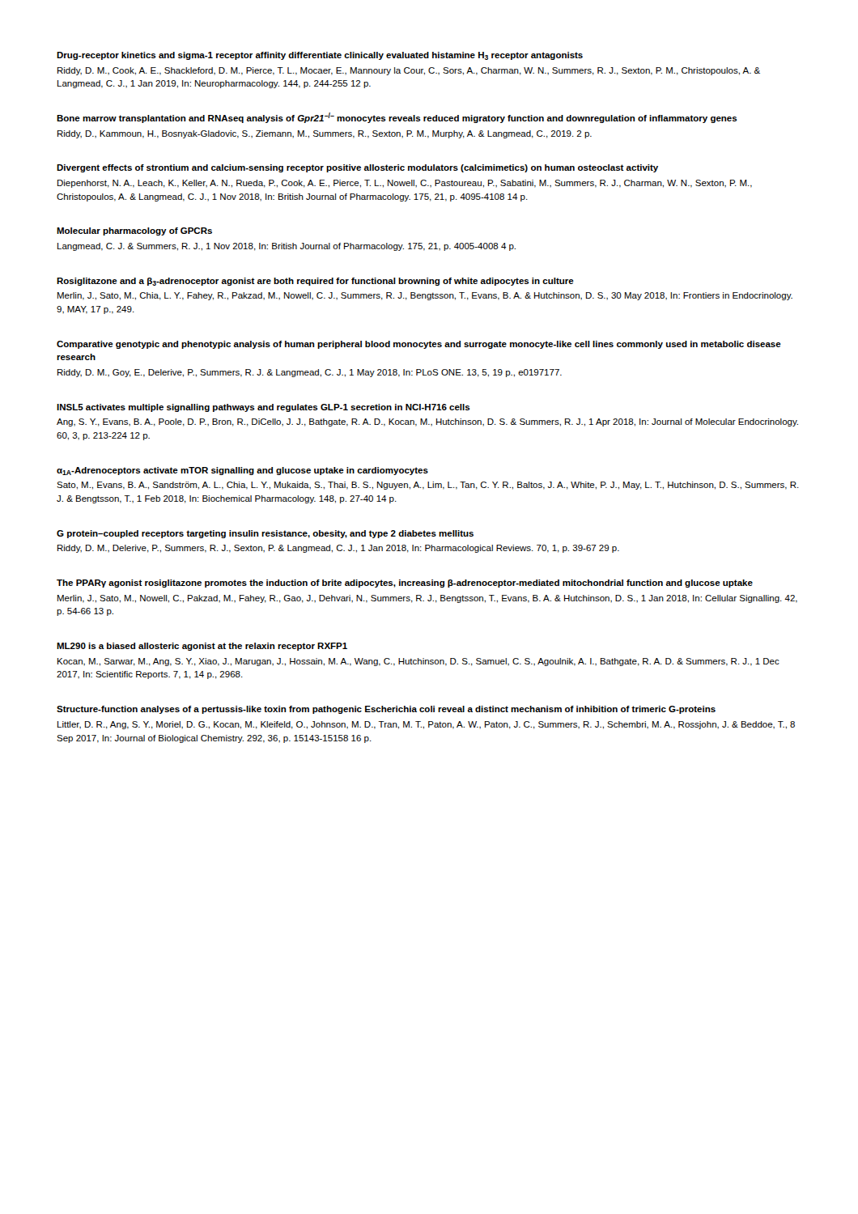Drug-receptor kinetics and sigma-1 receptor affinity differentiate clinically evaluated histamine H3 receptor antagonists
Riddy, D. M., Cook, A. E., Shackleford, D. M., Pierce, T. L., Mocaer, E., Mannoury la Cour, C., Sors, A., Charman, W. N., Summers, R. J., Sexton, P. M., Christopoulos, A. & Langmead, C. J., 1 Jan 2019, In: Neuropharmacology. 144, p. 244-255 12 p.
Bone marrow transplantation and RNAseq analysis of Gpr21−/− monocytes reveals reduced migratory function and downregulation of inflammatory genes
Riddy, D., Kammoun, H., Bosnyak-Gladovic, S., Ziemann, M., Summers, R., Sexton, P. M., Murphy, A. & Langmead, C., 2019. 2 p.
Divergent effects of strontium and calcium-sensing receptor positive allosteric modulators (calcimimetics) on human osteoclast activity
Diepenhorst, N. A., Leach, K., Keller, A. N., Rueda, P., Cook, A. E., Pierce, T. L., Nowell, C., Pastoureau, P., Sabatini, M., Summers, R. J., Charman, W. N., Sexton, P. M., Christopoulos, A. & Langmead, C. J., 1 Nov 2018, In: British Journal of Pharmacology. 175, 21, p. 4095-4108 14 p.
Molecular pharmacology of GPCRs
Langmead, C. J. & Summers, R. J., 1 Nov 2018, In: British Journal of Pharmacology. 175, 21, p. 4005-4008 4 p.
Rosiglitazone and a β3-adrenoceptor agonist are both required for functional browning of white adipocytes in culture
Merlin, J., Sato, M., Chia, L. Y., Fahey, R., Pakzad, M., Nowell, C. J., Summers, R. J., Bengtsson, T., Evans, B. A. & Hutchinson, D. S., 30 May 2018, In: Frontiers in Endocrinology. 9, MAY, 17 p., 249.
Comparative genotypic and phenotypic analysis of human peripheral blood monocytes and surrogate monocyte-like cell lines commonly used in metabolic disease research
Riddy, D. M., Goy, E., Delerive, P., Summers, R. J. & Langmead, C. J., 1 May 2018, In: PLoS ONE. 13, 5, 19 p., e0197177.
INSL5 activates multiple signalling pathways and regulates GLP-1 secretion in NCI-H716 cells
Ang, S. Y., Evans, B. A., Poole, D. P., Bron, R., DiCello, J. J., Bathgate, R. A. D., Kocan, M., Hutchinson, D. S. & Summers, R. J., 1 Apr 2018, In: Journal of Molecular Endocrinology. 60, 3, p. 213-224 12 p.
α1A-Adrenoceptors activate mTOR signalling and glucose uptake in cardiomyocytes
Sato, M., Evans, B. A., Sandström, A. L., Chia, L. Y., Mukaida, S., Thai, B. S., Nguyen, A., Lim, L., Tan, C. Y. R., Baltos, J. A., White, P. J., May, L. T., Hutchinson, D. S., Summers, R. J. & Bengtsson, T., 1 Feb 2018, In: Biochemical Pharmacology. 148, p. 27-40 14 p.
G protein–coupled receptors targeting insulin resistance, obesity, and type 2 diabetes mellitus
Riddy, D. M., Delerive, P., Summers, R. J., Sexton, P. & Langmead, C. J., 1 Jan 2018, In: Pharmacological Reviews. 70, 1, p. 39-67 29 p.
The PPARγ agonist rosiglitazone promotes the induction of brite adipocytes, increasing β-adrenoceptor-mediated mitochondrial function and glucose uptake
Merlin, J., Sato, M., Nowell, C., Pakzad, M., Fahey, R., Gao, J., Dehvari, N., Summers, R. J., Bengtsson, T., Evans, B. A. & Hutchinson, D. S., 1 Jan 2018, In: Cellular Signalling. 42, p. 54-66 13 p.
ML290 is a biased allosteric agonist at the relaxin receptor RXFP1
Kocan, M., Sarwar, M., Ang, S. Y., Xiao, J., Marugan, J., Hossain, M. A., Wang, C., Hutchinson, D. S., Samuel, C. S., Agoulnik, A. I., Bathgate, R. A. D. & Summers, R. J., 1 Dec 2017, In: Scientific Reports. 7, 1, 14 p., 2968.
Structure-function analyses of a pertussis-like toxin from pathogenic Escherichia coli reveal a distinct mechanism of inhibition of trimeric G-proteins
Littler, D. R., Ang, S. Y., Moriel, D. G., Kocan, M., Kleifeld, O., Johnson, M. D., Tran, M. T., Paton, A. W., Paton, J. C., Summers, R. J., Schembri, M. A., Rossjohn, J. & Beddoe, T., 8 Sep 2017, In: Journal of Biological Chemistry. 292, 36, p. 15143-15158 16 p.